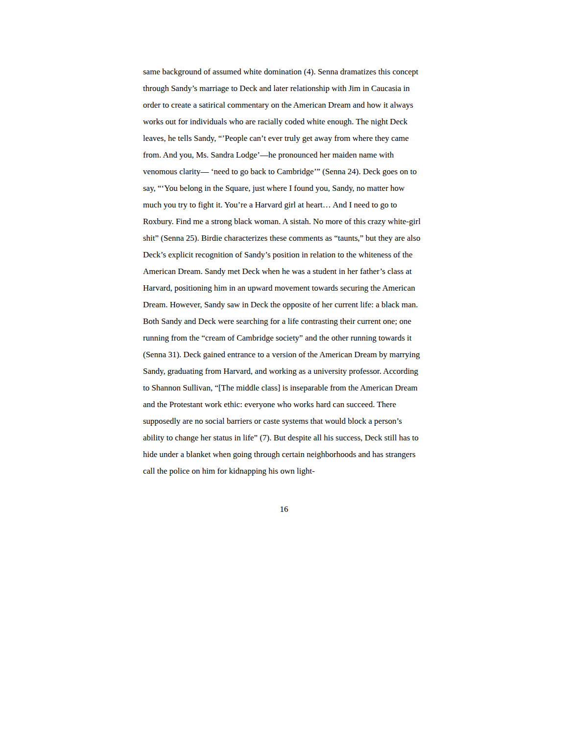same background of assumed white domination (4). Senna dramatizes this concept through Sandy’s marriage to Deck and later relationship with Jim in Caucasia in order to create a satirical commentary on the American Dream and how it always works out for individuals who are racially coded white enough. The night Deck leaves, he tells Sandy, “’People can’t ever truly get away from where they came from. And you, Ms. Sandra Lodge’—he pronounced her maiden name with venomous clarity— ‘need to go back to Cambridge’” (Senna 24). Deck goes on to say, “‘You belong in the Square, just where I found you, Sandy, no matter how much you try to fight it. You’re a Harvard girl at heart… And I need to go to Roxbury. Find me a strong black woman. A sistah. No more of this crazy white-girl shit” (Senna 25). Birdie characterizes these comments as “taunts,” but they are also Deck’s explicit recognition of Sandy’s position in relation to the whiteness of the American Dream. Sandy met Deck when he was a student in her father’s class at Harvard, positioning him in an upward movement towards securing the American Dream. However, Sandy saw in Deck the opposite of her current life: a black man. Both Sandy and Deck were searching for a life contrasting their current one; one running from the “cream of Cambridge society” and the other running towards it (Senna 31). Deck gained entrance to a version of the American Dream by marrying Sandy, graduating from Harvard, and working as a university professor. According to Shannon Sullivan, “[The middle class] is inseparable from the American Dream and the Protestant work ethic: everyone who works hard can succeed. There supposedly are no social barriers or caste systems that would block a person’s ability to change her status in life” (7). But despite all his success, Deck still has to hide under a blanket when going through certain neighborhoods and has strangers call the police on him for kidnapping his own light-
16